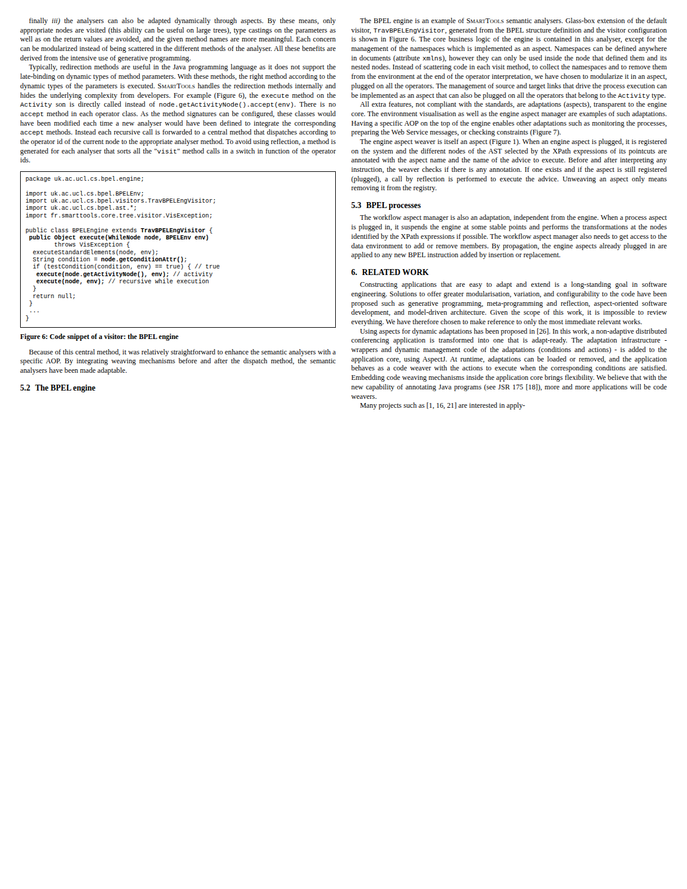finally iii) the analysers can also be adapted dynamically through aspects. By these means, only appropriate nodes are visited (this ability can be useful on large trees), type castings on the parameters as well as on the return values are avoided, and the given method names are more meaningful. Each concern can be modularized instead of being scattered in the different methods of the analyser. All these benefits are derived from the intensive use of generative programming.
Typically, redirection methods are useful in the Java programming language as it does not support the late-binding on dynamic types of method parameters. With these methods, the right method according to the dynamic types of the parameters is executed. SmartTools handles the redirection methods internally and hides the underlying complexity from developers. For example (Figure 6), the execute method on the Activity son is directly called instead of node.getActivityNode().accept(env). There is no accept method in each operator class. As the method signatures can be configured, these classes would have been modified each time a new analyser would have been defined to integrate the corresponding accept methods. Instead each recursive call is forwarded to a central method that dispatches according to the operator id of the current node to the appropriate analyser method. To avoid using reflection, a method is generated for each analyser that sorts all the "visit" method calls in a switch in function of the operator ids.
package uk.ac.ucl.cs.bpel.engine; import uk.ac.ucl.cs.bpel.BPELEnv; import uk.ac.ucl.cs.bpel.visitors.TravBPELEngVisitor; import uk.ac.ucl.cs.bpel.ast.*; import fr.smarttools.core.tree.visitor.VisException; public class BPELEngine extends TravBPELEngVisitor { public Object execute(WhileNode node, BPELEnv env) throws VisException { executeStandardElements(node, env); String condition = node.getConditionAttr(); if (testCondition(condition, env) == true) { // true execute(node.getActivityNode(), env); // activity execute(node, env); // recursive while execution } return null; } ... }
Figure 6: Code snippet of a visitor: the BPEL engine
Because of this central method, it was relatively straightforward to enhance the semantic analysers with a specific AOP. By integrating weaving mechanisms before and after the dispatch method, the semantic analysers have been made adaptable.
5.2 The BPEL engine
The BPEL engine is an example of SmartTools semantic analysers. Glass-box extension of the default visitor, TravBPELEngVisitor, generated from the BPEL structure definition and the visitor configuration is shown in Figure 6. The core business logic of the engine is contained in this analyser, except for the management of the namespaces which is implemented as an aspect. Namespaces can be defined anywhere in documents (attribute xmlns), however they can only be used inside the node that defined them and its nested nodes. Instead of scattering code in each visit method, to collect the namespaces and to remove them from the environment at the end of the operator interpretation, we have chosen to modularize it in an aspect, plugged on all the operators. The management of source and target links that drive the process execution can be implemented as an aspect that can also be plugged on all the operators that belong to the Activity type.
All extra features, not compliant with the standards, are adaptations (aspects), transparent to the engine core. The environment visualisation as well as the engine aspect manager are examples of such adaptations. Having a specific AOP on the top of the engine enables other adaptations such as monitoring the processes, preparing the Web Service messages, or checking constraints (Figure 7).
The engine aspect weaver is itself an aspect (Figure 1). When an engine aspect is plugged, it is registered on the system and the different nodes of the AST selected by the XPath expressions of its pointcuts are annotated with the aspect name and the name of the advice to execute. Before and after interpreting any instruction, the weaver checks if there is any annotation. If one exists and if the aspect is still registered (plugged), a call by reflection is performed to execute the advice. Unweaving an aspect only means removing it from the registry.
5.3 BPEL processes
The workflow aspect manager is also an adaptation, independent from the engine. When a process aspect is plugged in, it suspends the engine at some stable points and performs the transformations at the nodes identified by the XPath expressions if possible. The workflow aspect manager also needs to get access to the data environment to add or remove members. By propagation, the engine aspects already plugged in are applied to any new BPEL instruction added by insertion or replacement.
6. RELATED WORK
Constructing applications that are easy to adapt and extend is a long-standing goal in software engineering. Solutions to offer greater modularisation, variation, and configurability to the code have been proposed such as generative programming, meta-programming and reflection, aspect-oriented software development, and model-driven architecture. Given the scope of this work, it is impossible to review everything. We have therefore chosen to make reference to only the most immediate relevant works.
Using aspects for dynamic adaptations has been proposed in [26]. In this work, a non-adaptive distributed conferencing application is transformed into one that is adapt-ready. The adaptation infrastructure - wrappers and dynamic management code of the adaptations (conditions and actions) - is added to the application core, using AspectJ. At runtime, adaptations can be loaded or removed, and the application behaves as a code weaver with the actions to execute when the corresponding conditions are satisfied. Embedding code weaving mechanisms inside the application core brings flexibility. We believe that with the new capability of annotating Java programs (see JSR 175 [18]), more and more applications will be code weavers.
Many projects such as [1, 16, 21] are interested in apply-